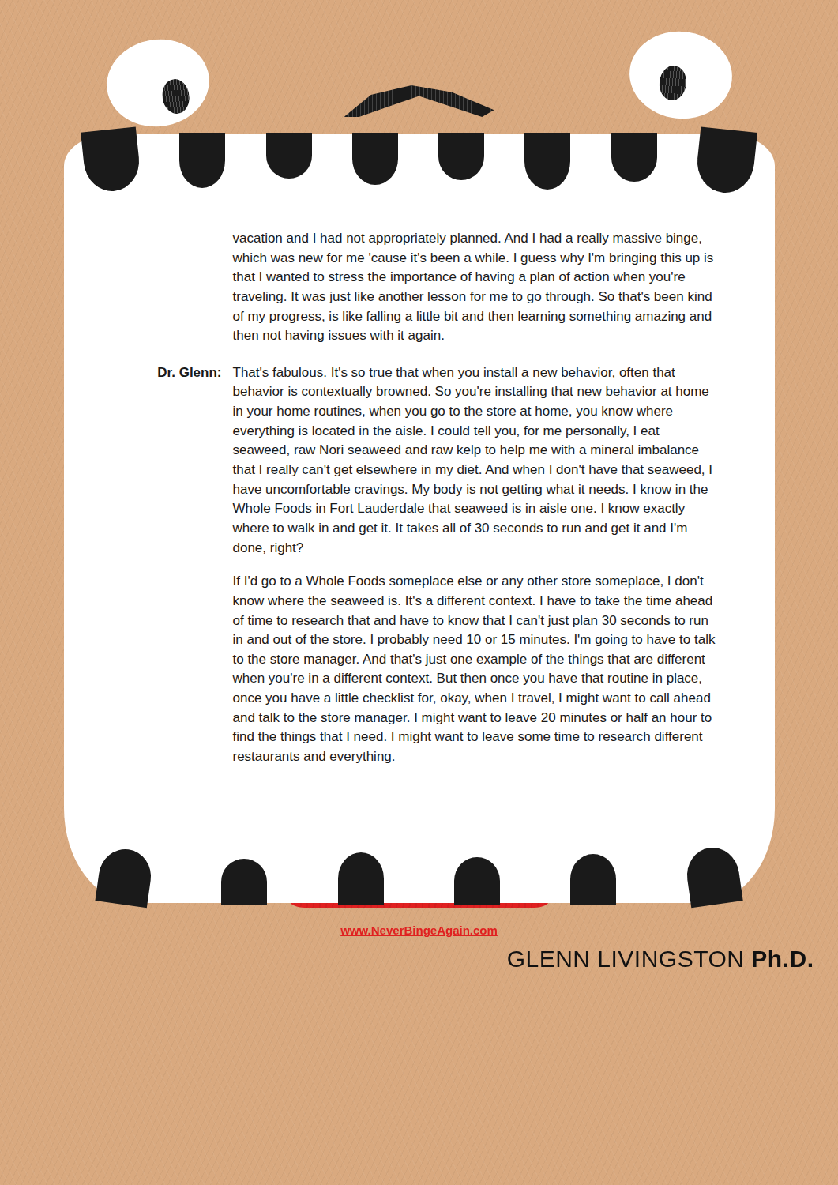vacation and I had not appropriately planned. And I had a really massive binge, which was new for me 'cause it's been a while. I guess why I'm bringing this up is that I wanted to stress the importance of having a plan of action when you're traveling. It was just like another lesson for me to go through. So that's been kind of my progress, is like falling a little bit and then learning something amazing and then not having issues with it again.
Dr. Glenn:
That's fabulous. It's so true that when you install a new behavior, often that behavior is contextually browned. So you're installing that new behavior at home in your home routines, when you go to the store at home, you know where everything is located in the aisle. I could tell you, for me personally, I eat seaweed, raw Nori seaweed and raw kelp to help me with a mineral imbalance that I really can't get elsewhere in my diet. And when I don't have that seaweed, I have uncomfortable cravings. My body is not getting what it needs. I know in the Whole Foods in Fort Lauderdale that seaweed is in aisle one. I know exactly where to walk in and get it. It takes all of 30 seconds to run and get it and I'm done, right?
If I'd go to a Whole Foods someplace else or any other store someplace, I don't know where the seaweed is. It's a different context. I have to take the time ahead of time to research that and have to know that I can't just plan 30 seconds to run in and out of the store. I probably need 10 or 15 minutes. I'm going to have to talk to the store manager. And that's just one example of the things that are different when you're in a different context. But then once you have that routine in place, once you have a little checklist for, okay, when I travel, I might want to call ahead and talk to the store manager. I might want to leave 20 minutes or half an hour to find the things that I need. I might want to leave some time to research different restaurants and everything.
www.NeverBingeAgain.com
GLENN LIVINGSTON Ph.D.